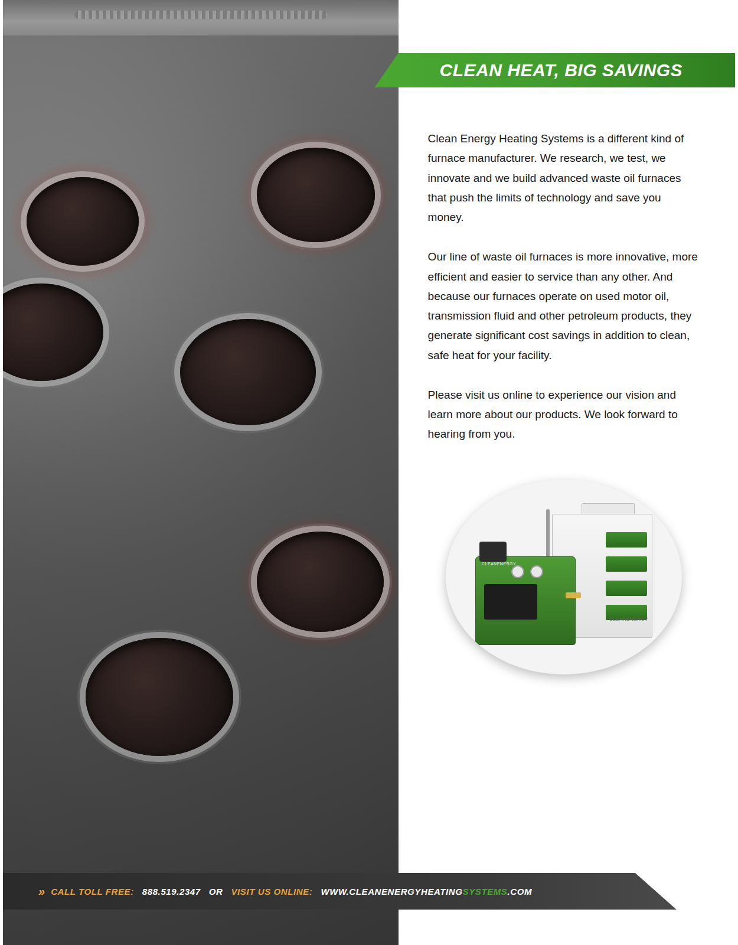CLEAN HEAT, BIG SAVINGS
Clean Energy Heating Systems is a different kind of furnace manufacturer. We research, we test, we innovate and we build advanced waste oil furnaces that push the limits of technology and save you money.
Our line of waste oil furnaces is more innovative, more efficient and easier to service than any other. And because our furnaces operate on used motor oil, transmission fluid and other petroleum products, they generate significant cost savings in addition to clean, safe heat for your facility.
Please visit us online to experience our vision and learn more about our products. We look forward to hearing from you.
CLEANENERGY
CLEANENERGY
» CALL TOLL FREE: 888.519.2347 OR VISIT US ONLINE: WWW.CLEANENERGYHEATINGSYSTEMS.COM